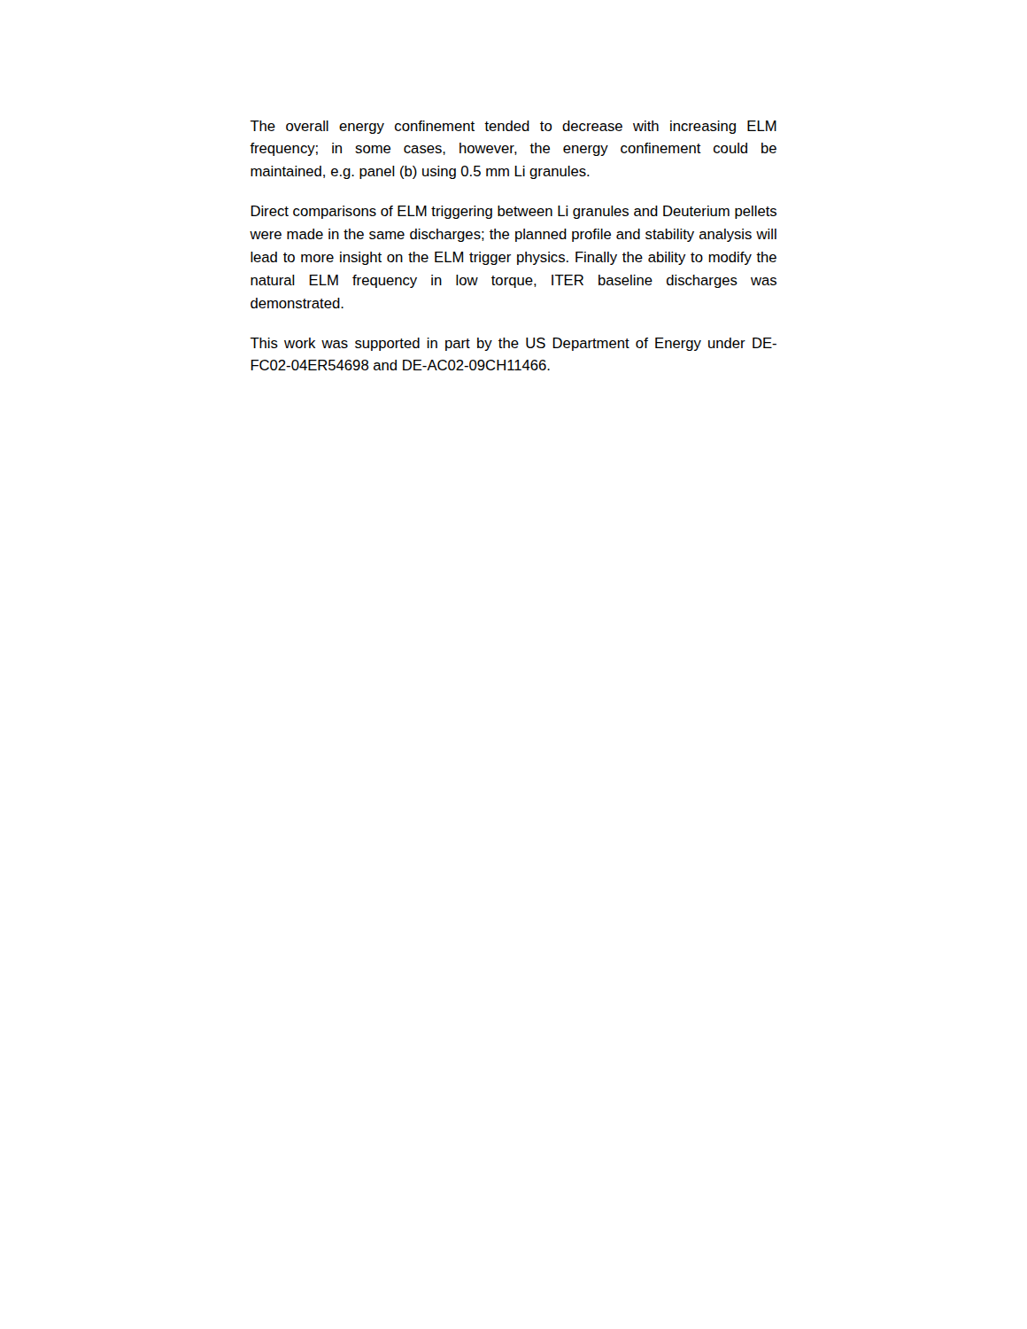The overall energy confinement tended to decrease with increasing ELM frequency; in some cases, however, the energy confinement could be maintained, e.g. panel (b) using 0.5 mm Li granules.
Direct comparisons of ELM triggering between Li granules and Deuterium pellets were made in the same discharges; the planned profile and stability analysis will lead to more insight on the ELM trigger physics. Finally the ability to modify the natural ELM frequency in low torque, ITER baseline discharges was demonstrated.
This work was supported in part by the US Department of Energy under DE-FC02-04ER54698 and DE-AC02-09CH11466.